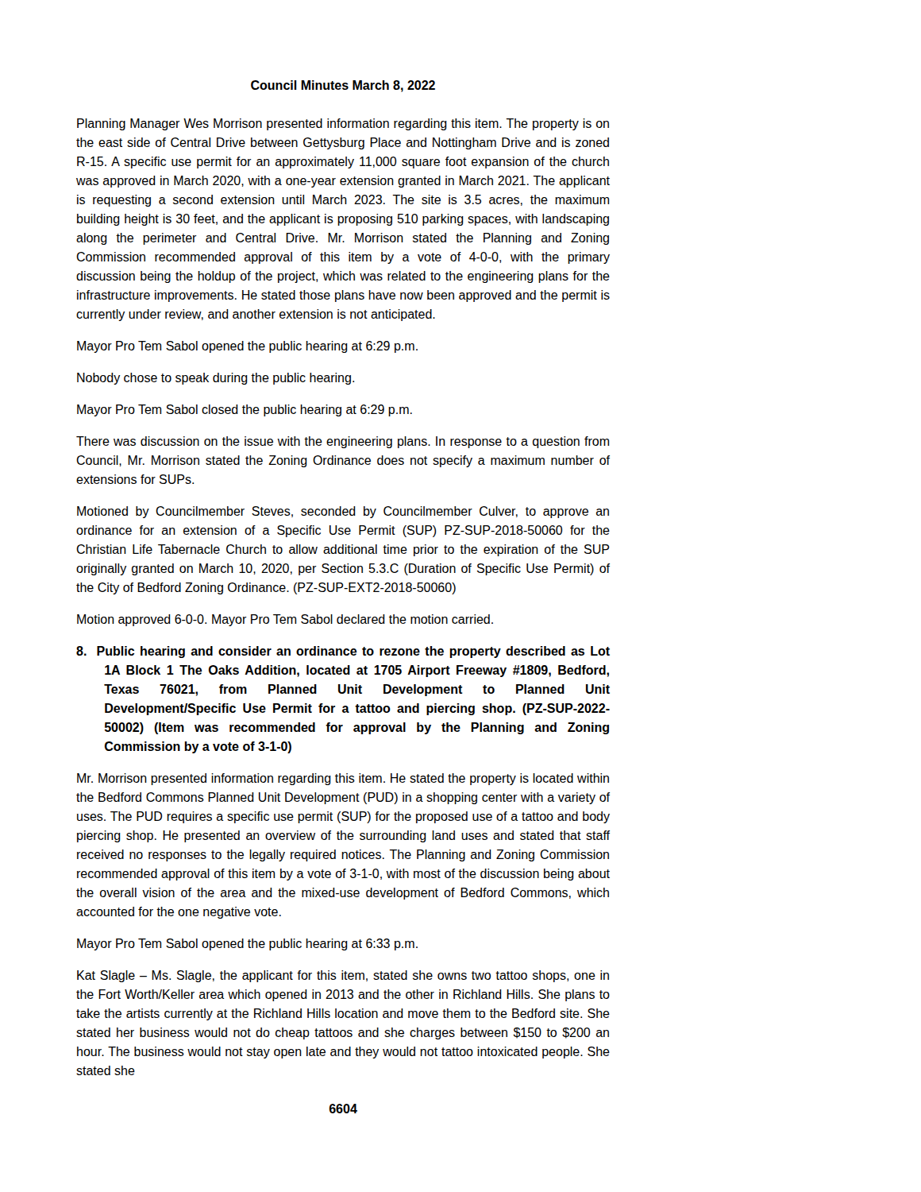Council Minutes March 8, 2022
Planning Manager Wes Morrison presented information regarding this item. The property is on the east side of Central Drive between Gettysburg Place and Nottingham Drive and is zoned R-15. A specific use permit for an approximately 11,000 square foot expansion of the church was approved in March 2020, with a one-year extension granted in March 2021. The applicant is requesting a second extension until March 2023. The site is 3.5 acres, the maximum building height is 30 feet, and the applicant is proposing 510 parking spaces, with landscaping along the perimeter and Central Drive. Mr. Morrison stated the Planning and Zoning Commission recommended approval of this item by a vote of 4-0-0, with the primary discussion being the holdup of the project, which was related to the engineering plans for the infrastructure improvements. He stated those plans have now been approved and the permit is currently under review, and another extension is not anticipated.
Mayor Pro Tem Sabol opened the public hearing at 6:29 p.m.
Nobody chose to speak during the public hearing.
Mayor Pro Tem Sabol closed the public hearing at 6:29 p.m.
There was discussion on the issue with the engineering plans. In response to a question from Council, Mr. Morrison stated the Zoning Ordinance does not specify a maximum number of extensions for SUPs.
Motioned by Councilmember Steves, seconded by Councilmember Culver, to approve an ordinance for an extension of a Specific Use Permit (SUP) PZ-SUP-2018-50060 for the Christian Life Tabernacle Church to allow additional time prior to the expiration of the SUP originally granted on March 10, 2020, per Section 5.3.C (Duration of Specific Use Permit) of the City of Bedford Zoning Ordinance. (PZ-SUP-EXT2-2018-50060)
Motion approved 6-0-0. Mayor Pro Tem Sabol declared the motion carried.
8. Public hearing and consider an ordinance to rezone the property described as Lot 1A Block 1 The Oaks Addition, located at 1705 Airport Freeway #1809, Bedford, Texas 76021, from Planned Unit Development to Planned Unit Development/Specific Use Permit for a tattoo and piercing shop. (PZ-SUP-2022-50002) (Item was recommended for approval by the Planning and Zoning Commission by a vote of 3-1-0)
Mr. Morrison presented information regarding this item. He stated the property is located within the Bedford Commons Planned Unit Development (PUD) in a shopping center with a variety of uses. The PUD requires a specific use permit (SUP) for the proposed use of a tattoo and body piercing shop. He presented an overview of the surrounding land uses and stated that staff received no responses to the legally required notices. The Planning and Zoning Commission recommended approval of this item by a vote of 3-1-0, with most of the discussion being about the overall vision of the area and the mixed-use development of Bedford Commons, which accounted for the one negative vote.
Mayor Pro Tem Sabol opened the public hearing at 6:33 p.m.
Kat Slagle – Ms. Slagle, the applicant for this item, stated she owns two tattoo shops, one in the Fort Worth/Keller area which opened in 2013 and the other in Richland Hills. She plans to take the artists currently at the Richland Hills location and move them to the Bedford site. She stated her business would not do cheap tattoos and she charges between $150 to $200 an hour. The business would not stay open late and they would not tattoo intoxicated people. She stated she
6604